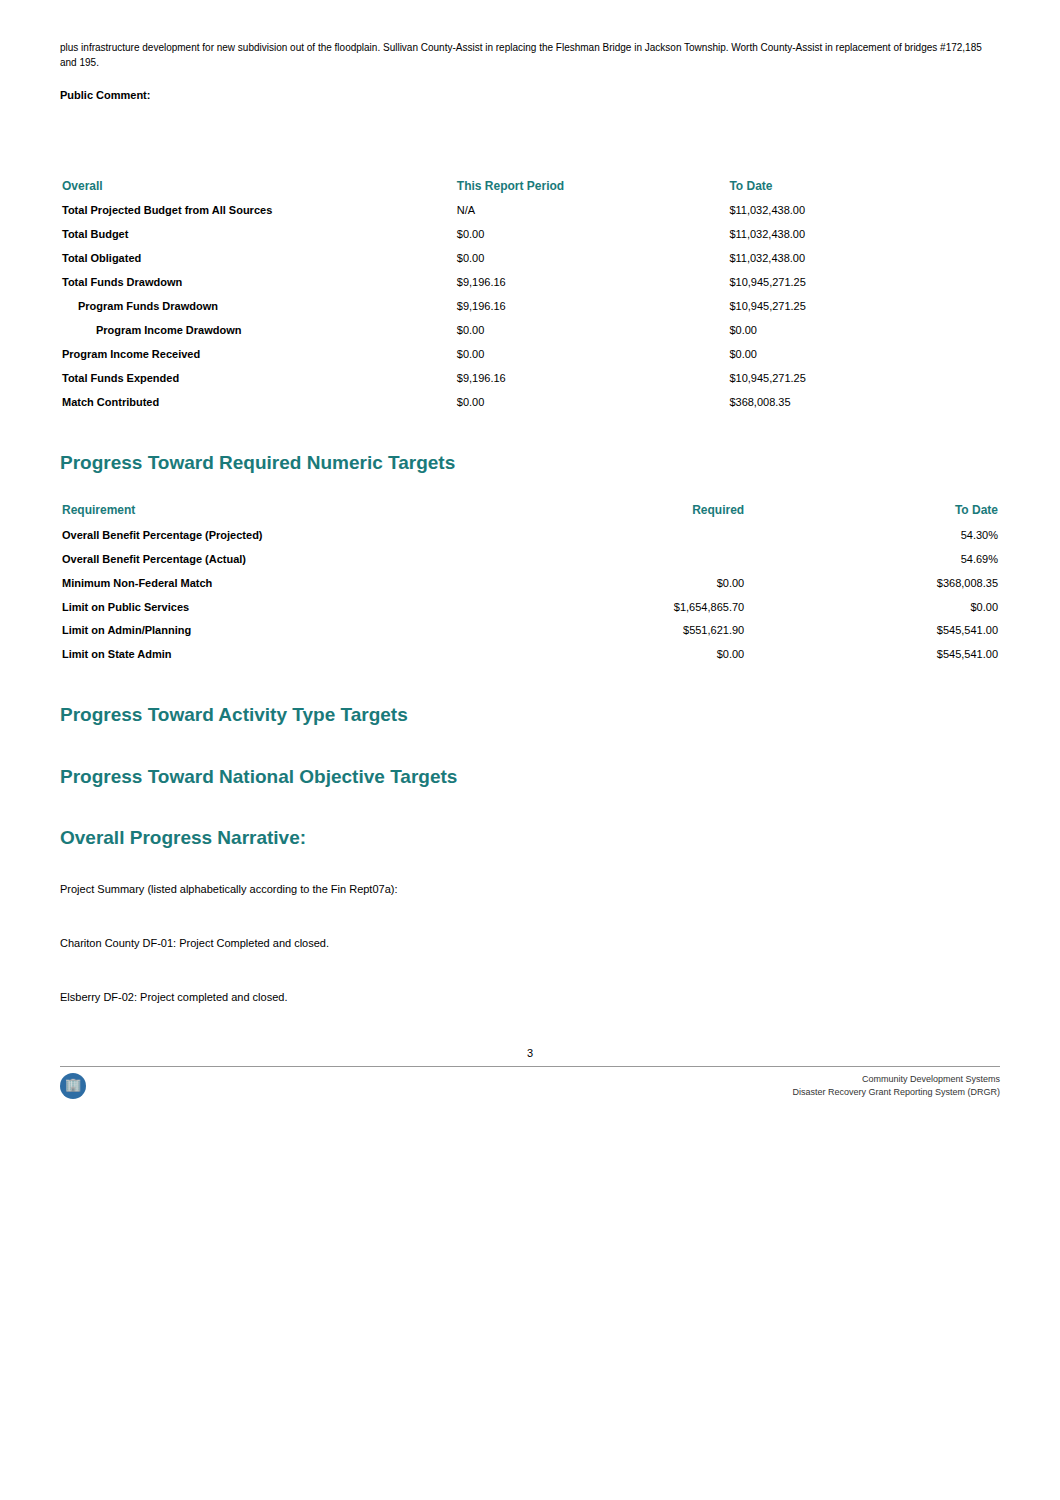plus infrastructure development for new subdivision out of the floodplain. Sullivan County-Assist in replacing the Fleshman Bridge in Jackson Township. Worth County-Assist in replacement of bridges #172,185 and 195.
Public Comment:
| Overall | This Report Period | To Date |
| Total Projected Budget from All Sources | N/A | $11,032,438.00 |
| Total Budget | $0.00 | $11,032,438.00 |
| Total Obligated | $0.00 | $11,032,438.00 |
| Total Funds Drawdown | $9,196.16 | $10,945,271.25 |
| Program Funds Drawdown | $9,196.16 | $10,945,271.25 |
| Program Income Drawdown | $0.00 | $0.00 |
| Program Income Received | $0.00 | $0.00 |
| Total Funds Expended | $9,196.16 | $10,945,271.25 |
| Match Contributed | $0.00 | $368,008.35 |
Progress Toward Required Numeric Targets
| Requirement | Required | To Date |
| Overall Benefit Percentage (Projected) | | 54.30% |
| Overall Benefit Percentage (Actual) | | 54.69% |
| Minimum Non-Federal Match | $0.00 | $368,008.35 |
| Limit on Public Services | $1,654,865.70 | $0.00 |
| Limit on Admin/Planning | $551,621.90 | $545,541.00 |
| Limit on State Admin | $0.00 | $545,541.00 |
Progress Toward Activity Type Targets
Progress Toward National Objective Targets
Overall Progress Narrative:
Project Summary (listed alphabetically according to the Fin Rept07a):
Chariton County DF-01: Project Completed and closed.
Elsberry DF-02: Project completed and closed.
3
🏢
Community Development Systems
Disaster Recovery Grant Reporting System (DRGR)